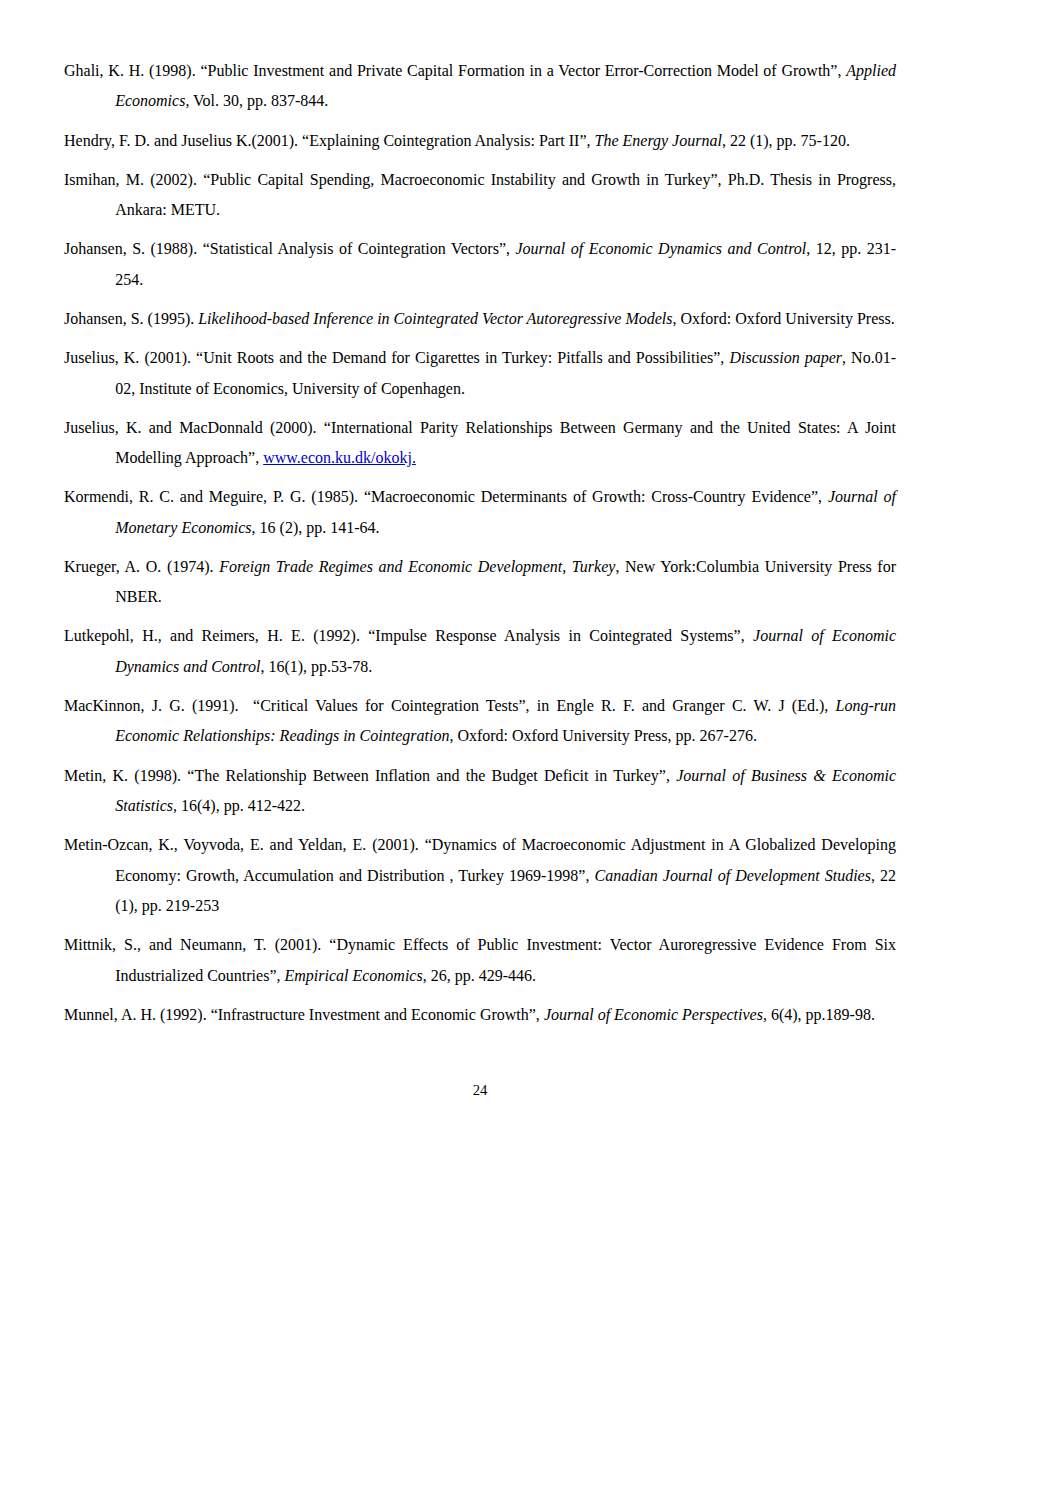Ghali, K. H. (1998). “Public Investment and Private Capital Formation in a Vector Error-Correction Model of Growth”, Applied Economics, Vol. 30, pp. 837-844.
Hendry, F. D. and Juselius K.(2001). “Explaining Cointegration Analysis: Part II”, The Energy Journal, 22 (1), pp. 75-120.
Ismihan, M. (2002). “Public Capital Spending, Macroeconomic Instability and Growth in Turkey”, Ph.D. Thesis in Progress, Ankara: METU.
Johansen, S. (1988). “Statistical Analysis of Cointegration Vectors”, Journal of Economic Dynamics and Control, 12, pp. 231-254.
Johansen, S. (1995). Likelihood-based Inference in Cointegrated Vector Autoregressive Models, Oxford: Oxford University Press.
Juselius, K. (2001). “Unit Roots and the Demand for Cigarettes in Turkey: Pitfalls and Possibilities”, Discussion paper, No.01-02, Institute of Economics, University of Copenhagen.
Juselius, K. and MacDonnald (2000). “International Parity Relationships Between Germany and the United States: A Joint Modelling Approach”, www.econ.ku.dk/okokj.
Kormendi, R. C. and Meguire, P. G. (1985). “Macroeconomic Determinants of Growth: Cross-Country Evidence”, Journal of Monetary Economics, 16 (2), pp. 141-64.
Krueger, A. O. (1974). Foreign Trade Regimes and Economic Development, Turkey, New York:Columbia University Press for NBER.
Lutkepohl, H., and Reimers, H. E. (1992). “Impulse Response Analysis in Cointegrated Systems”, Journal of Economic Dynamics and Control, 16(1), pp.53-78.
MacKinnon, J. G. (1991). “Critical Values for Cointegration Tests”, in Engle R. F. and Granger C. W. J (Ed.), Long-run Economic Relationships: Readings in Cointegration, Oxford: Oxford University Press, pp. 267-276.
Metin, K. (1998). “The Relationship Between Inflation and the Budget Deficit in Turkey”, Journal of Business & Economic Statistics, 16(4), pp. 412-422.
Metin-Ozcan, K., Voyvoda, E. and Yeldan, E. (2001). “Dynamics of Macroeconomic Adjustment in A Globalized Developing Economy: Growth, Accumulation and Distribution , Turkey 1969-1998”, Canadian Journal of Development Studies, 22 (1), pp. 219-253
Mittnik, S., and Neumann, T. (2001). “Dynamic Effects of Public Investment: Vector Auroregressive Evidence From Six Industrialized Countries”, Empirical Economics, 26, pp. 429-446.
Munnel, A. H. (1992). “Infrastructure Investment and Economic Growth”, Journal of Economic Perspectives, 6(4), pp.189-98.
24